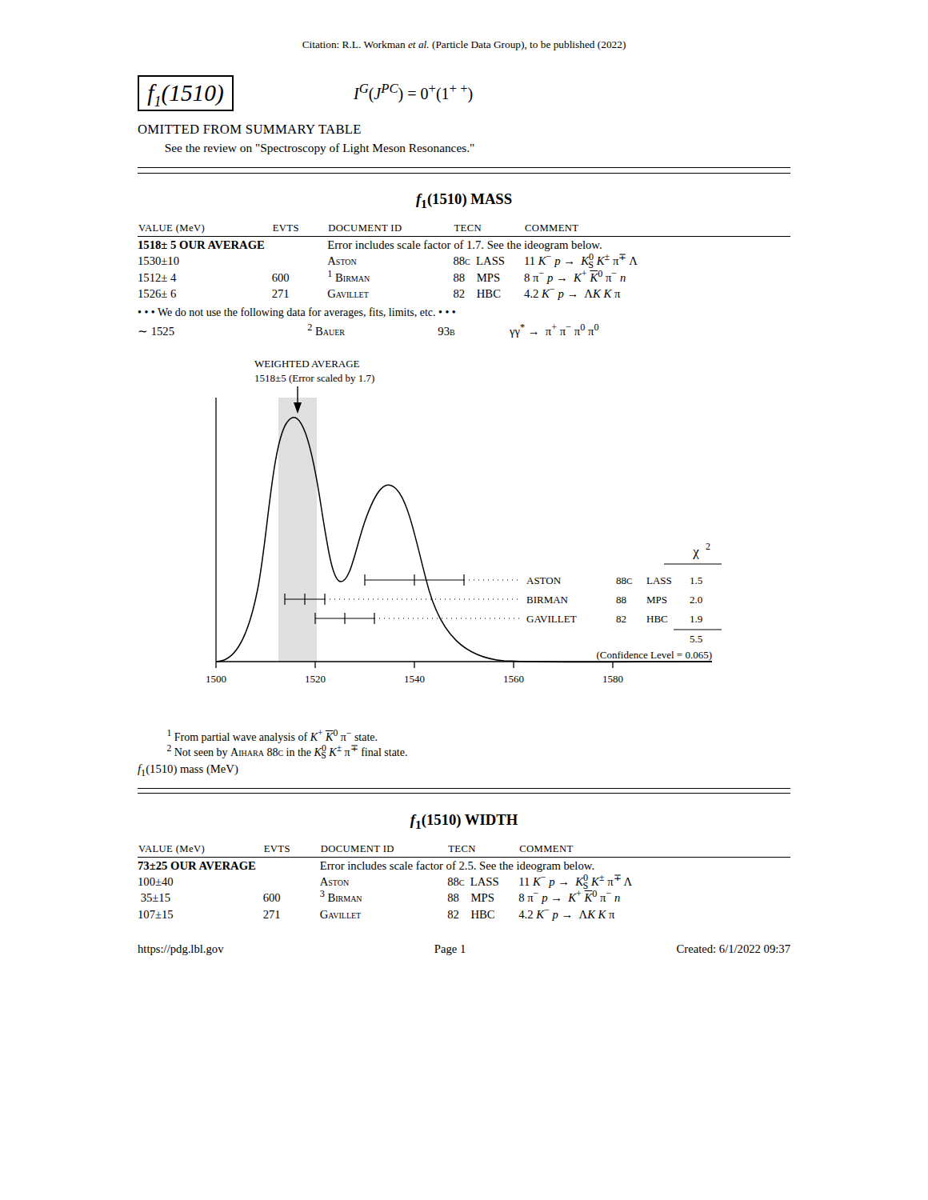Citation: R.L. Workman et al. (Particle Data Group), to be published (2022)
f1(1510)
IG(JPC) = 0+(1+ +)
OMITTED FROM SUMMARY TABLE
See the review on "Spectroscopy of Light Meson Resonances."
f1(1510) MASS
| VALUE (MeV) | EVTS | DOCUMENT ID | TECN | COMMENT |
| --- | --- | --- | --- | --- |
| 1518± 5 OUR AVERAGE | | Error includes scale factor of 1.7. See the ideogram below. |
| 1530±10 | | Aston | 88 c LASS | 11 K − p → K 0 S K ± π ∓ Λ |
| 1512± 4 | 600 | 1 Birman | 88 MPS | 8 π − p → K + K 0 π − n |
| 1526± 6 | 271 | Gavillet | 82 HBC | 4.2 K − p → Λ K K π |
• • • We do not use the following data for averages, fits, limits, etc. • • •
| ∼ 1525 | | 2 Bauer | 93 b | γγ * → π + π − π 0 π 0 |
WEIGHTED AVERAGE 1518±5 (Error scaled by 1.7) 1500 1520 1540 1560 1580 χ 2 ASTON 88C LASS 1.5 BIRMAN 88 MPS 2.0 GAVILLET 82 HBC 1.9 5.5 (Confidence Level = 0.065)
1 From partial wave analysis of K+ K0 π− state.
2 Not seen by Aihara 88c in the K0S K± π∓ final state.
f1(1510) mass (MeV)
f1(1510) WIDTH
| VALUE (MeV) | EVTS | DOCUMENT ID | TECN | COMMENT |
| --- | --- | --- | --- | --- |
| 73±25 OUR AVERAGE | | Error includes scale factor of 2.5. See the ideogram below. |
| 100±40 | | Aston | 88 c LASS | 11 K − p → K 0 S K ± π ∓ Λ |
| 35±15 | 600 | 3 Birman | 88 MPS | 8 π − p → K + K 0 π − n |
| 107±15 | 271 | Gavillet | 82 HBC | 4.2 K − p → Λ K K π |
https://pdg.lbl.gov
Page 1
Created: 6/1/2022 09:37